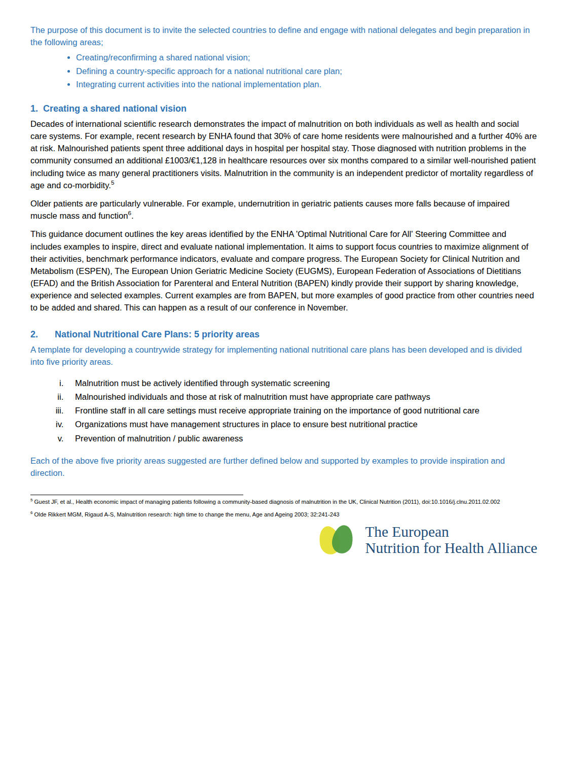The purpose of this document is to invite the selected countries to define and engage with national delegates and begin preparation in the following areas;
Creating/reconfirming a shared national vision;
Defining a country-specific approach for a national nutritional care plan;
Integrating current activities into the national implementation plan.
1. Creating a shared national vision
Decades of international scientific research demonstrates the impact of malnutrition on both individuals as well as health and social care systems. For example, recent research by ENHA found that 30% of care home residents were malnourished and a further 40% are at risk. Malnourished patients spent three additional days in hospital per hospital stay. Those diagnosed with nutrition problems in the community consumed an additional £1003/€1,128 in healthcare resources over six months compared to a similar well-nourished patient including twice as many general practitioners visits. Malnutrition in the community is an independent predictor of mortality regardless of age and co-morbidity.5
Older patients are particularly vulnerable. For example, undernutrition in geriatric patients causes more falls because of impaired muscle mass and function6.
This guidance document outlines the key areas identified by the ENHA 'Optimal Nutritional Care for All' Steering Committee and includes examples to inspire, direct and evaluate national implementation. It aims to support focus countries to maximize alignment of their activities, benchmark performance indicators, evaluate and compare progress. The European Society for Clinical Nutrition and Metabolism (ESPEN), The European Union Geriatric Medicine Society (EUGMS), European Federation of Associations of Dietitians (EFAD) and the British Association for Parenteral and Enteral Nutrition (BAPEN) kindly provide their support by sharing knowledge, experience and selected examples. Current examples are from BAPEN, but more examples of good practice from other countries need to be added and shared. This can happen as a result of our conference in November.
2. National Nutritional Care Plans: 5 priority areas
A template for developing a countrywide strategy for implementing national nutritional care plans has been developed and is divided into five priority areas.
Malnutrition must be actively identified through systematic screening
Malnourished individuals and those at risk of malnutrition must have appropriate care pathways
Frontline staff in all care settings must receive appropriate training on the importance of good nutritional care
Organizations must have management structures in place to ensure best nutritional practice
Prevention of malnutrition / public awareness
Each of the above five priority areas suggested are further defined below and supported by examples to provide inspiration and direction.
5 Guest JF, et al., Health economic impact of managing patients following a community-based diagnosis of malnutrition in the UK, Clinical Nutrition (2011), doi:10.1016/j.clnu.2011.02.002
6 Olde Rikkert MGM, Rigaud A-S, Malnutrition research: high time to change the menu, Age and Ageing 2003; 32:241-243
The European
Nutrition for Health Alliance